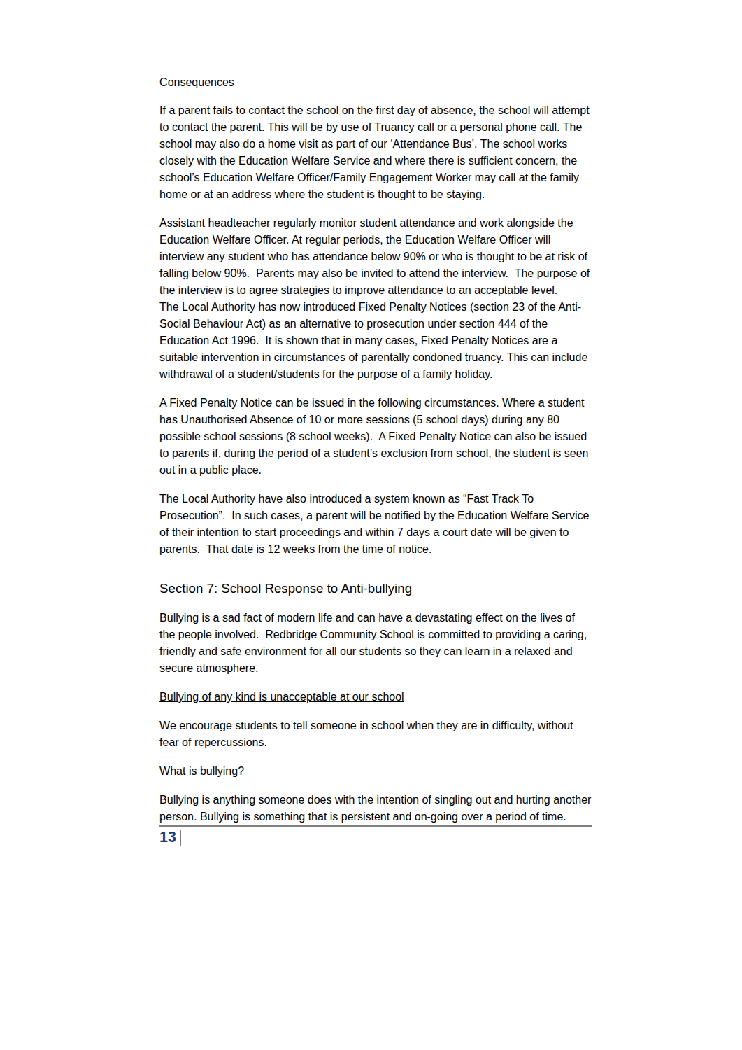Consequences
If a parent fails to contact the school on the first day of absence, the school will attempt to contact the parent. This will be by use of Truancy call or a personal phone call. The school may also do a home visit as part of our ‘Attendance Bus’. The school works closely with the Education Welfare Service and where there is sufficient concern, the school’s Education Welfare Officer/Family Engagement Worker may call at the family home or at an address where the student is thought to be staying.
Assistant headteacher regularly monitor student attendance and work alongside the Education Welfare Officer. At regular periods, the Education Welfare Officer will interview any student who has attendance below 90% or who is thought to be at risk of falling below 90%. Parents may also be invited to attend the interview. The purpose of the interview is to agree strategies to improve attendance to an acceptable level.
The Local Authority has now introduced Fixed Penalty Notices (section 23 of the Anti-Social Behaviour Act) as an alternative to prosecution under section 444 of the Education Act 1996. It is shown that in many cases, Fixed Penalty Notices are a suitable intervention in circumstances of parentally condoned truancy. This can include withdrawal of a student/students for the purpose of a family holiday.
A Fixed Penalty Notice can be issued in the following circumstances. Where a student has Unauthorised Absence of 10 or more sessions (5 school days) during any 80 possible school sessions (8 school weeks). A Fixed Penalty Notice can also be issued to parents if, during the period of a student’s exclusion from school, the student is seen out in a public place.
The Local Authority have also introduced a system known as “Fast Track To Prosecution”. In such cases, a parent will be notified by the Education Welfare Service of their intention to start proceedings and within 7 days a court date will be given to parents. That date is 12 weeks from the time of notice.
Section 7: School Response to Anti-bullying
Bullying is a sad fact of modern life and can have a devastating effect on the lives of the people involved. Redbridge Community School is committed to providing a caring, friendly and safe environment for all our students so they can learn in a relaxed and secure atmosphere.
Bullying of any kind is unacceptable at our school
We encourage students to tell someone in school when they are in difficulty, without fear of repercussions.
What is bullying?
Bullying is anything someone does with the intention of singling out and hurting another person. Bullying is something that is persistent and on-going over a period of time.
13